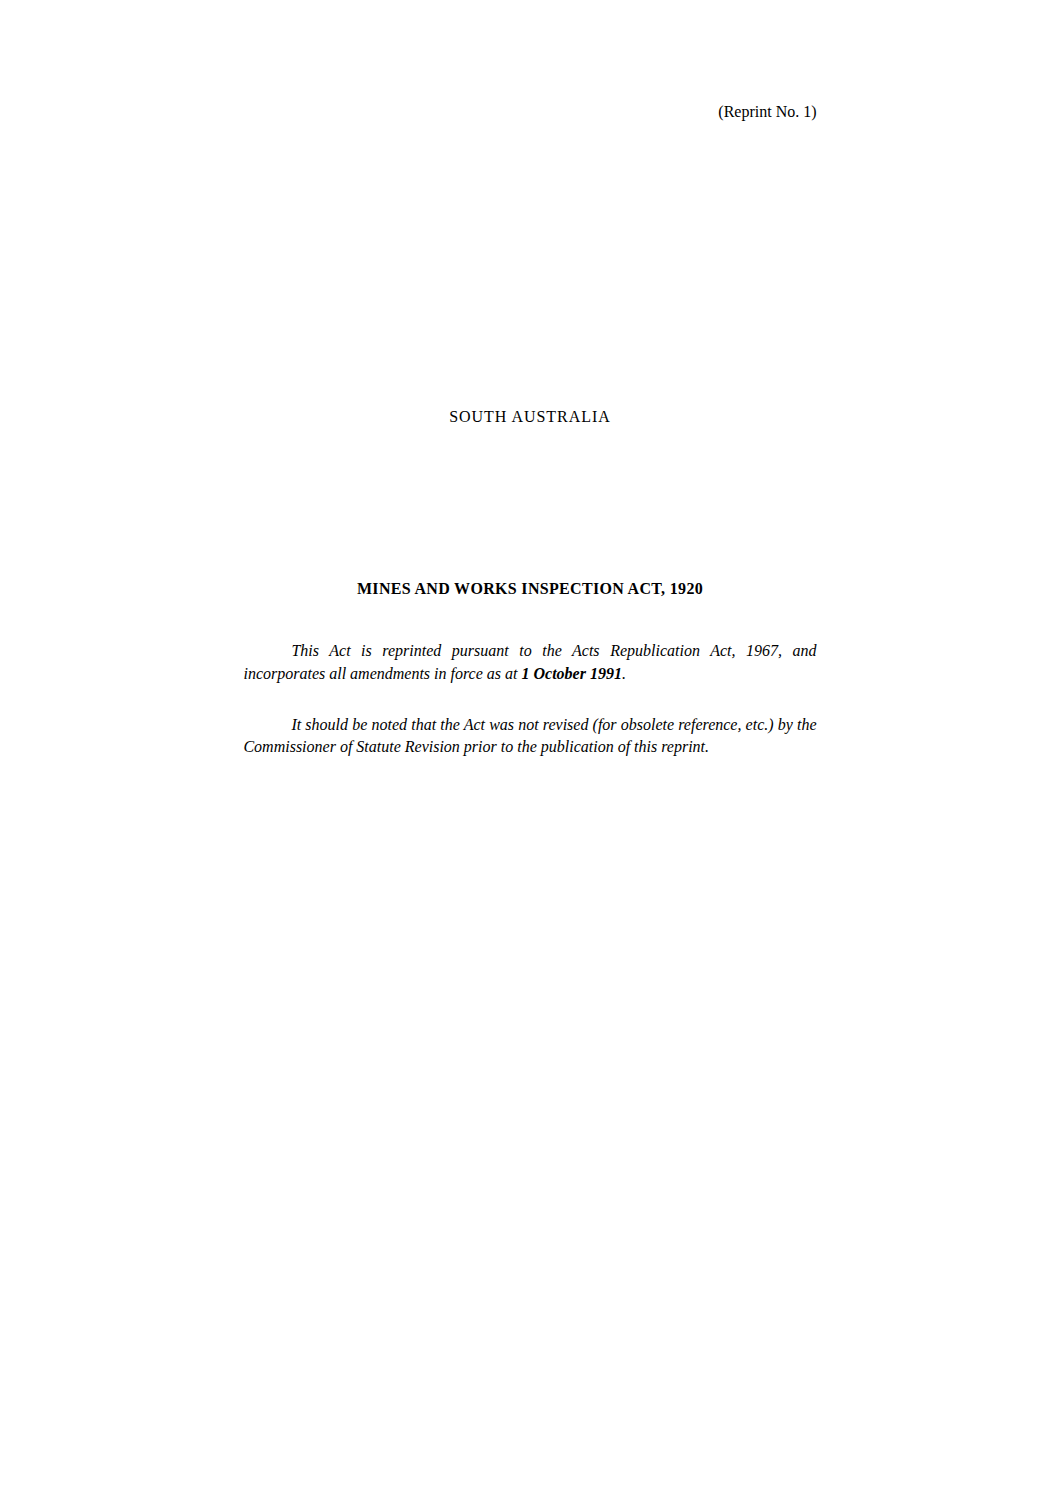(Reprint No. 1)
SOUTH AUSTRALIA
MINES AND WORKS INSPECTION ACT, 1920
This Act is reprinted pursuant to the Acts Republication Act, 1967, and incorporates all amendments in force as at 1 October 1991.
It should be noted that the Act was not revised (for obsolete reference, etc.) by the Commissioner of Statute Revision prior to the publication of this reprint.